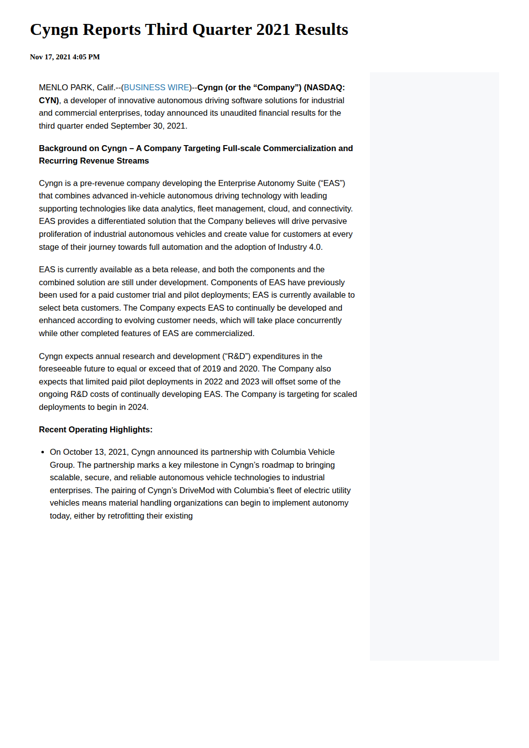Cyngn Reports Third Quarter 2021 Results
Nov 17, 2021 4:05 PM
MENLO PARK, Calif.--(BUSINESS WIRE)--Cyngn (or the “Company”) (NASDAQ: CYN), a developer of innovative autonomous driving software solutions for industrial and commercial enterprises, today announced its unaudited financial results for the third quarter ended September 30, 2021.
Background on Cyngn – A Company Targeting Full-scale Commercialization and Recurring Revenue Streams
Cyngn is a pre-revenue company developing the Enterprise Autonomy Suite (“EAS”) that combines advanced in-vehicle autonomous driving technology with leading supporting technologies like data analytics, fleet management, cloud, and connectivity. EAS provides a differentiated solution that the Company believes will drive pervasive proliferation of industrial autonomous vehicles and create value for customers at every stage of their journey towards full automation and the adoption of Industry 4.0.
EAS is currently available as a beta release, and both the components and the combined solution are still under development. Components of EAS have previously been used for a paid customer trial and pilot deployments; EAS is currently available to select beta customers. The Company expects EAS to continually be developed and enhanced according to evolving customer needs, which will take place concurrently while other completed features of EAS are commercialized.
Cyngn expects annual research and development (“R&D”) expenditures in the foreseeable future to equal or exceed that of 2019 and 2020. The Company also expects that limited paid pilot deployments in 2022 and 2023 will offset some of the ongoing R&D costs of continually developing EAS. The Company is targeting for scaled deployments to begin in 2024.
Recent Operating Highlights:
On October 13, 2021, Cyngn announced its partnership with Columbia Vehicle Group. The partnership marks a key milestone in Cyngn’s roadmap to bringing scalable, secure, and reliable autonomous vehicle technologies to industrial enterprises. The pairing of Cyngn’s DriveMod with Columbia’s fleet of electric utility vehicles means material handling organizations can begin to implement autonomy today, either by retrofitting their existing